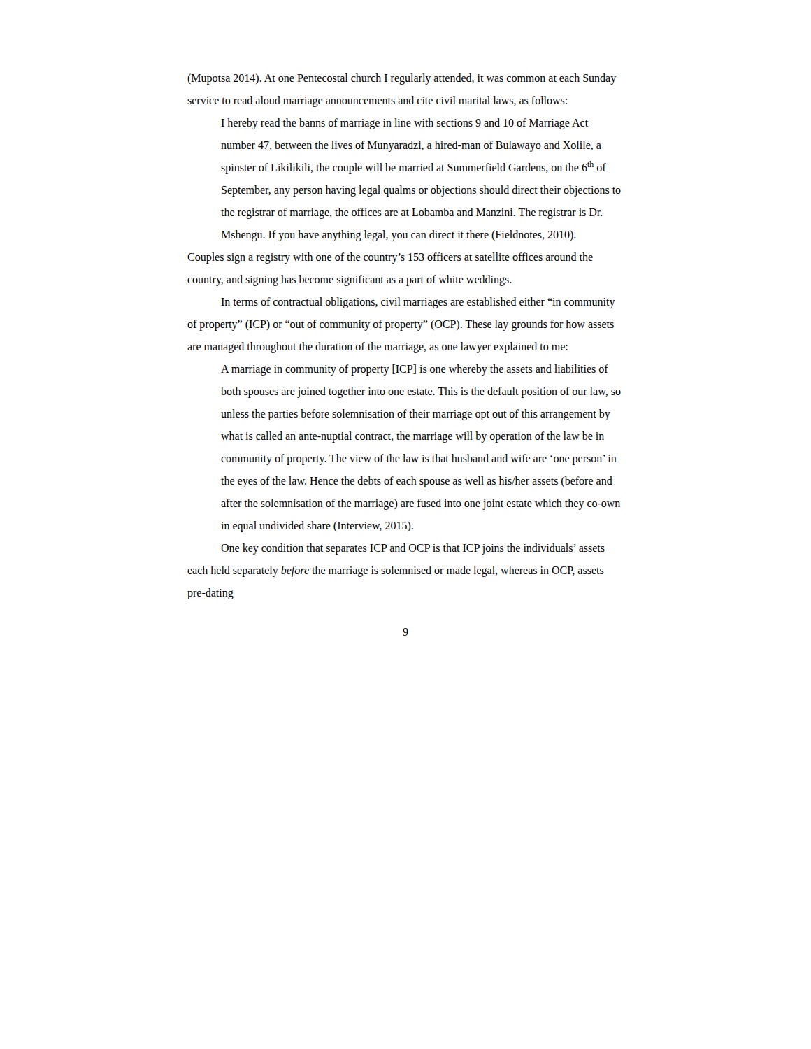(Mupotsa 2014). At one Pentecostal church I regularly attended, it was common at each Sunday service to read aloud marriage announcements and cite civil marital laws, as follows:
I hereby read the banns of marriage in line with sections 9 and 10 of Marriage Act number 47, between the lives of Munyaradzi, a hired-man of Bulawayo and Xolile, a spinster of Likilikili, the couple will be married at Summerfield Gardens, on the 6th of September, any person having legal qualms or objections should direct their objections to the registrar of marriage, the offices are at Lobamba and Manzini. The registrar is Dr. Mshengu. If you have anything legal, you can direct it there (Fieldnotes, 2010).
Couples sign a registry with one of the country’s 153 officers at satellite offices around the country, and signing has become significant as a part of white weddings.
In terms of contractual obligations, civil marriages are established either “in community of property” (ICP) or “out of community of property” (OCP). These lay grounds for how assets are managed throughout the duration of the marriage, as one lawyer explained to me:
A marriage in community of property [ICP] is one whereby the assets and liabilities of both spouses are joined together into one estate. This is the default position of our law, so unless the parties before solemnisation of their marriage opt out of this arrangement by what is called an ante-nuptial contract, the marriage will by operation of the law be in community of property. The view of the law is that husband and wife are ‘one person’ in the eyes of the law. Hence the debts of each spouse as well as his/her assets (before and after the solemnisation of the marriage) are fused into one joint estate which they co-own in equal undivided share (Interview, 2015).
One key condition that separates ICP and OCP is that ICP joins the individuals’ assets each held separately before the marriage is solemnised or made legal, whereas in OCP, assets pre-dating
9